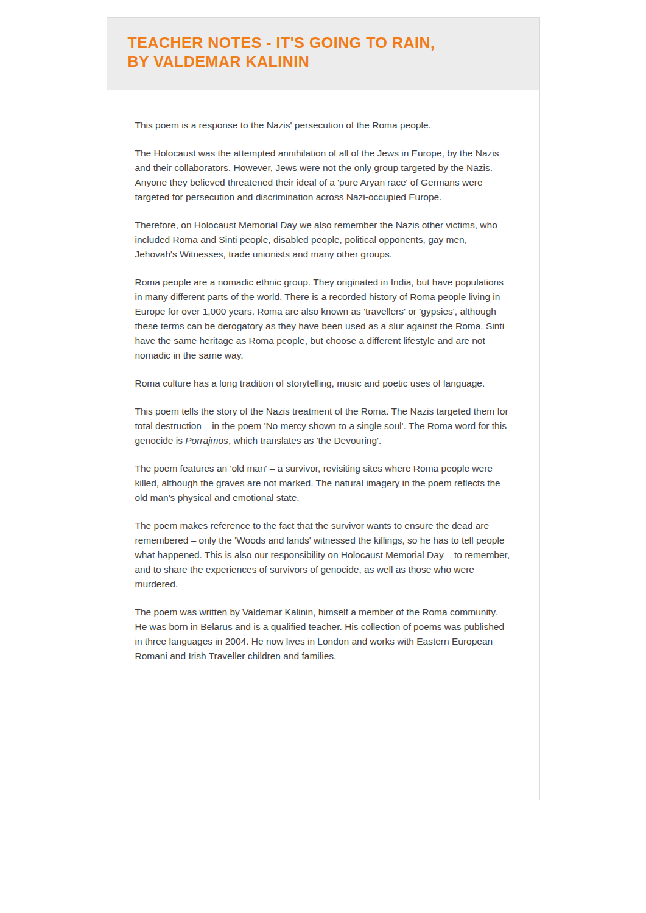Teacher notes - It's going to rain,
by Valdemar Kalinin
This poem is a response to the Nazis' persecution of the Roma people.
The Holocaust was the attempted annihilation of all of the Jews in Europe, by the Nazis and their collaborators. However, Jews were not the only group targeted by the Nazis. Anyone they believed threatened their ideal of a 'pure Aryan race' of Germans were targeted for persecution and discrimination across Nazi-occupied Europe.
Therefore, on Holocaust Memorial Day we also remember the Nazis other victims, who included Roma and Sinti people, disabled people, political opponents, gay men, Jehovah's Witnesses, trade unionists and many other groups.
Roma people are a nomadic ethnic group. They originated in India, but have populations in many different parts of the world. There is a recorded history of Roma people living in Europe for over 1,000 years. Roma are also known as 'travellers' or 'gypsies', although these terms can be derogatory as they have been used as a slur against the Roma. Sinti have the same heritage as Roma people, but choose a different lifestyle and are not nomadic in the same way.
Roma culture has a long tradition of storytelling, music and poetic uses of language.
This poem tells the story of the Nazis treatment of the Roma. The Nazis targeted them for total destruction – in the poem 'No mercy shown to a single soul'. The Roma word for this genocide is Porrajmos, which translates as 'the Devouring'.
The poem features an 'old man' – a survivor, revisiting sites where Roma people were killed, although the graves are not marked. The natural imagery in the poem reflects the old man's physical and emotional state.
The poem makes reference to the fact that the survivor wants to ensure the dead are remembered – only the 'Woods and lands' witnessed the killings, so he has to tell people what happened. This is also our responsibility on Holocaust Memorial Day – to remember, and to share the experiences of survivors of genocide, as well as those who were murdered.
The poem was written by Valdemar Kalinin, himself a member of the Roma community. He was born in Belarus and is a qualified teacher. His collection of poems was published in three languages in 2004. He now lives in London and works with Eastern European Romani and Irish Traveller children and families.